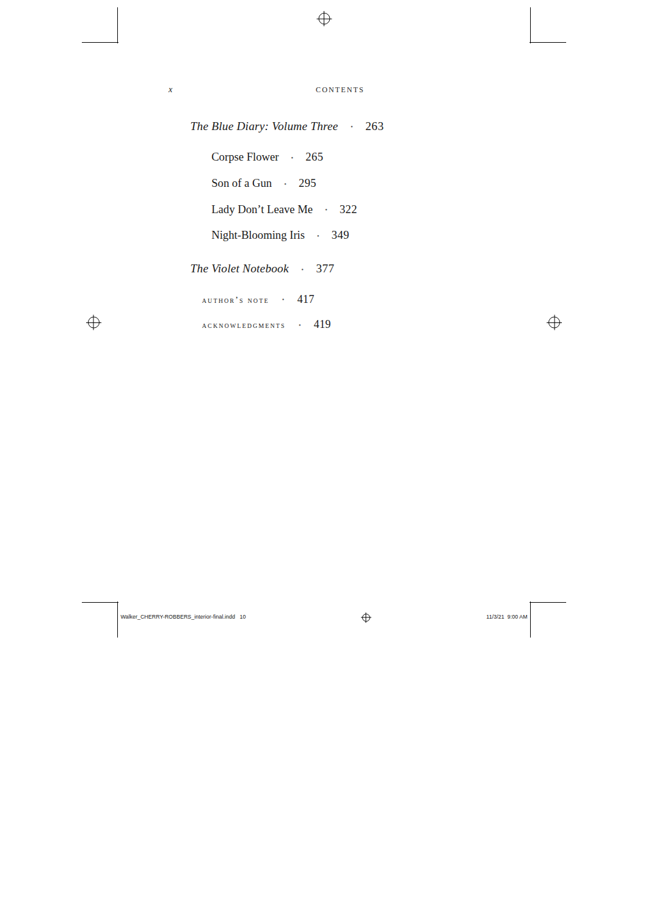x
Contents
The Blue Diary: Volume Three • 263
Corpse Flower • 265
Son of a Gun • 295
Lady Don’t Leave Me • 322
Night-Blooming Iris • 349
The Violet Notebook • 377
Author’s Note • 417
Acknowledgments • 419
Walker_CHERRY-ROBBERS_interior-final.indd 10 11/3/21 9:00 AM